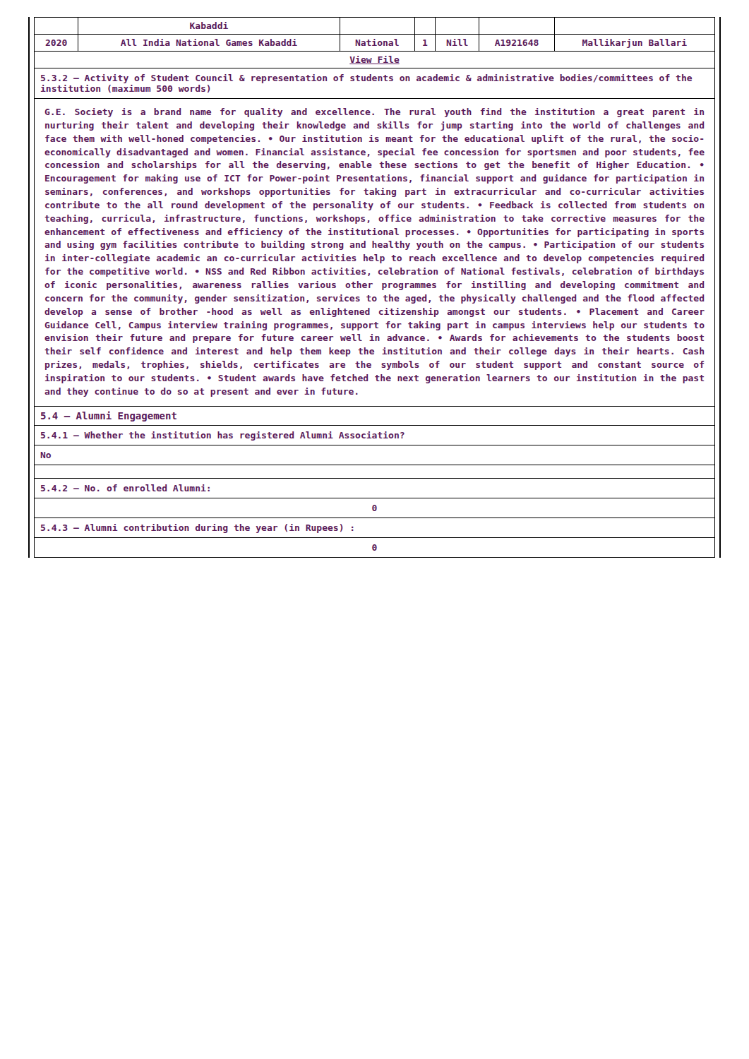| | Kabaddi | | | | | |
| 2020 | All India National Games Kabaddi | National | 1 | Nill | A1921648 | Mallikarjun Ballari |
View File
5.3.2 – Activity of Student Council & representation of students on academic & administrative bodies/committees of the institution (maximum 500 words)
G.E. Society is a brand name for quality and excellence. The rural youth find the institution a great parent in nurturing their talent and developing their knowledge and skills for jump starting into the world of challenges and face them with well-honed competencies. • Our institution is meant for the educational uplift of the rural, the socio-economically disadvantaged and women. Financial assistance, special fee concession for sportsmen and poor students, fee concession and scholarships for all the deserving, enable these sections to get the benefit of Higher Education. • Encouragement for making use of ICT for Power-point Presentations, financial support and guidance for participation in seminars, conferences, and workshops opportunities for taking part in extracurricular and co-curricular activities contribute to the all round development of the personality of our students. • Feedback is collected from students on teaching, curricula, infrastructure, functions, workshops, office administration to take corrective measures for the enhancement of effectiveness and efficiency of the institutional processes. • Opportunities for participating in sports and using gym facilities contribute to building strong and healthy youth on the campus. • Participation of our students in inter-collegiate academic an co-curricular activities help to reach excellence and to develop competencies required for the competitive world. • NSS and Red Ribbon activities, celebration of National festivals, celebration of birthdays of iconic personalities, awareness rallies various other programmes for instilling and developing commitment and concern for the community, gender sensitization, services to the aged, the physically challenged and the flood affected develop a sense of brother -hood as well as enlightened citizenship amongst our students. • Placement and Career Guidance Cell, Campus interview training programmes, support for taking part in campus interviews help our students to envision their future and prepare for future career well in advance. • Awards for achievements to the students boost their self confidence and interest and help them keep the institution and their college days in their hearts. Cash prizes, medals, trophies, shields, certificates are the symbols of our student support and constant source of inspiration to our students. • Student awards have fetched the next generation learners to our institution in the past and they continue to do so at present and ever in future.
5.4 – Alumni Engagement
5.4.1 – Whether the institution has registered Alumni Association?
No
5.4.2 – No. of enrolled Alumni:
0
5.4.3 – Alumni contribution during the year (in Rupees) :
0